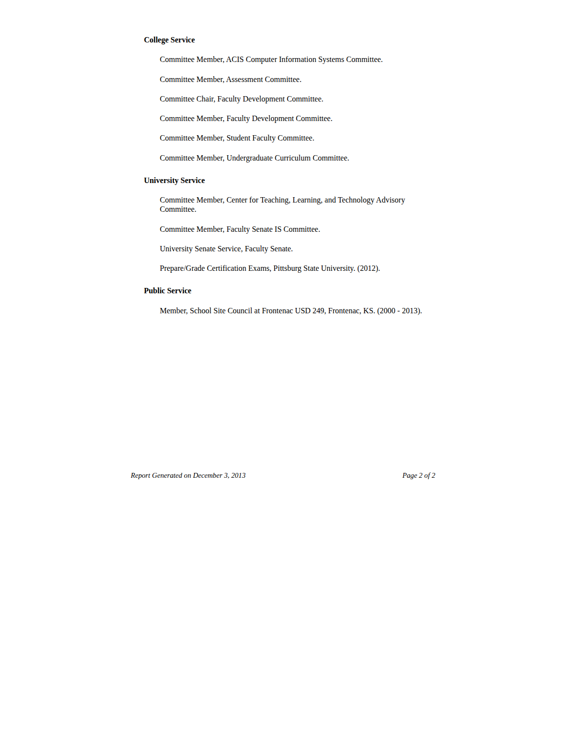College Service
Committee Member, ACIS Computer Information Systems Committee.
Committee Member, Assessment Committee.
Committee Chair, Faculty Development Committee.
Committee Member, Faculty Development Committee.
Committee Member, Student Faculty Committee.
Committee Member, Undergraduate Curriculum Committee.
University Service
Committee Member, Center for Teaching, Learning, and Technology Advisory Committee.
Committee Member, Faculty Senate IS Committee.
University Senate Service, Faculty Senate.
Prepare/Grade Certification Exams, Pittsburg State University. (2012).
Public Service
Member, School Site Council at Frontenac USD 249, Frontenac, KS. (2000 - 2013).
Report Generated on December 3, 2013 Page 2 of 2